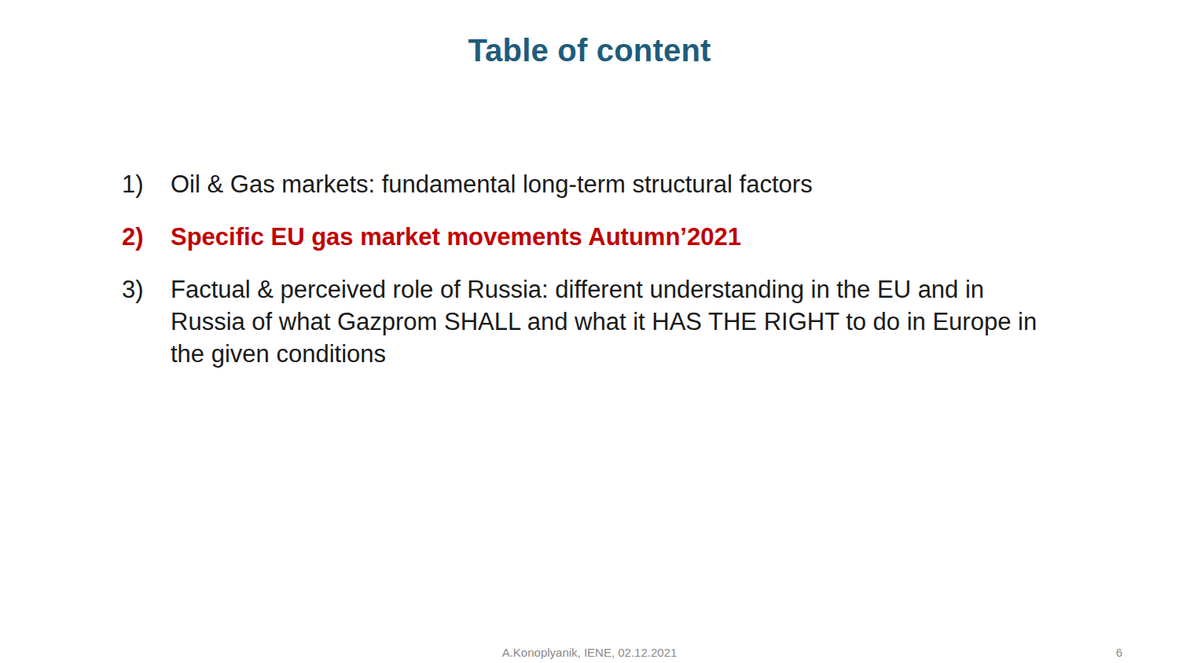Table of content
1) Oil & Gas markets: fundamental long-term structural factors
2) Specific EU gas market movements Autumn’2021
3) Factual & perceived role of Russia: different understanding in the EU and in Russia of what Gazprom SHALL and what it HAS THE RIGHT to do in Europe in the given conditions
A.Konoplyanik, IENE, 02.12.2021 6